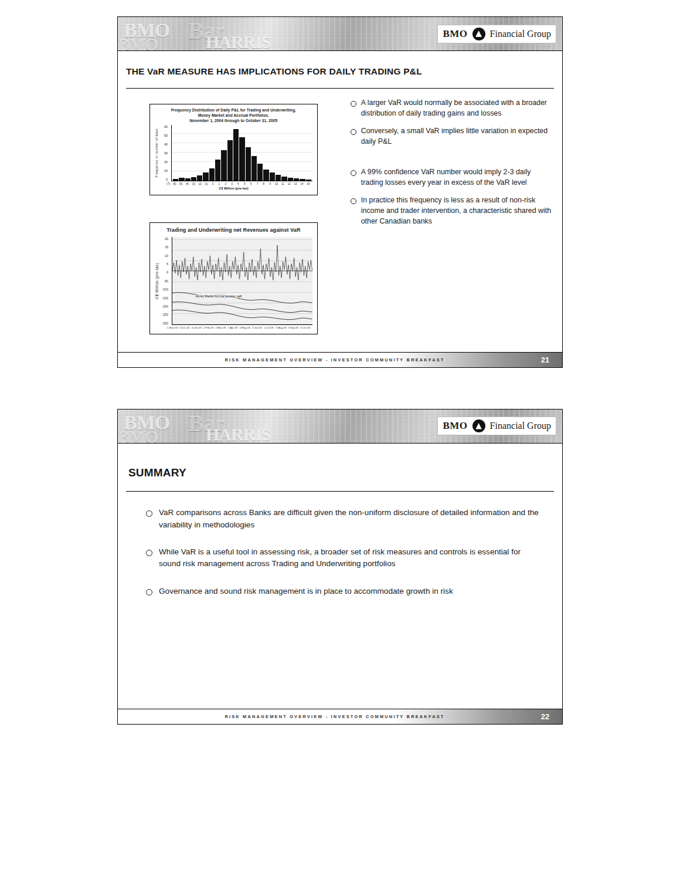BMO Bar HARRIS BMO
BMO Financial Group
THE VaR MEASURE HAS IMPLICATIONS FOR DAILY TRADING P&L
Frequency Distribution of Daily P&L for Trading and Underwriting,
Money Market and Accrual Portfolios.
November 1, 2004 through to October 31, 2005
Frequency in number of days
6050403020100
(7)(6)(5)(4)(3)(2)(1) 0123456 789101112131415
C$ Million (pre-tax)
Trading and Underwriting net Revenues against VaR
C$ Million (pre-tax)
20151050 (5)(10)(15)(20)(25)(30)
Money Market Accrual portfolio VaR
1-Nov-041-Dec-044-Jan-052-Feb-052-Mar-05 1-Apr-054-May-052-Jun-054-Jul-053-Aug-05 1-Sep-053-Oct-05
A larger VaR would normally be associated with a broader distribution of daily trading gains and losses
Conversely, a small VaR implies little variation in expected daily P&L
A 99% confidence VaR number would imply 2-3 daily trading losses every year in excess of the VaR level
In practice this frequency is less as a result of non-risk income and trader intervention, a characteristic shared with other Canadian banks
RISK MANAGEMENT OVERVIEW - INVESTOR COMMUNITY BREAKFAST
21
BMO Bar HARRIS BMO
BMO Financial Group
SUMMARY
VaR comparisons across Banks are difficult given the non-uniform disclosure of detailed information and the variability in methodologies
While VaR is a useful tool in assessing risk, a broader set of risk measures and controls is essential for sound risk management across Trading and Underwriting portfolios
Governance and sound risk management is in place to accommodate growth in risk
RISK MANAGEMENT OVERVIEW - INVESTOR COMMUNITY BREAKFAST
22